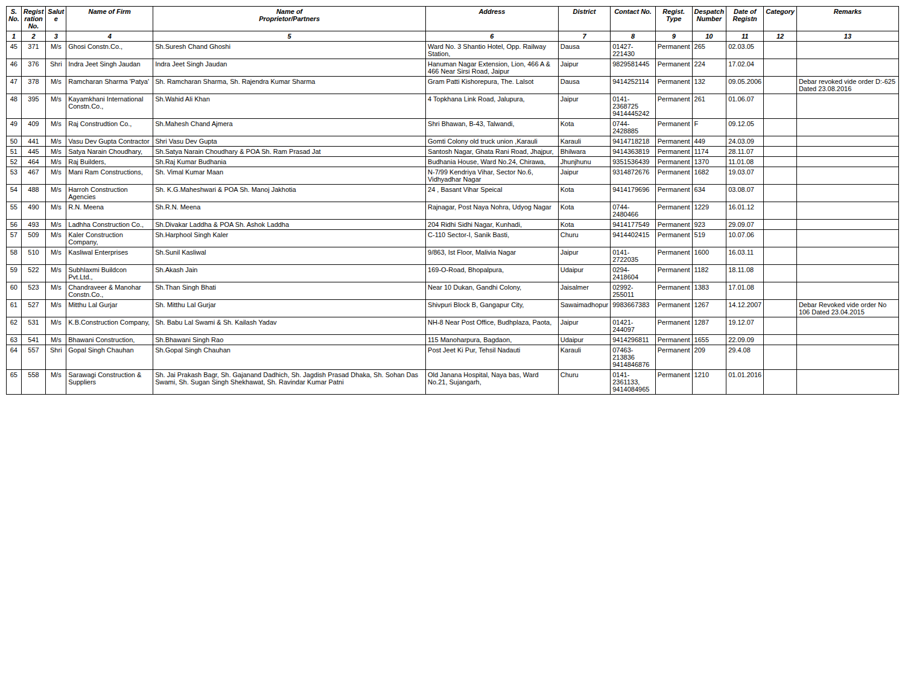| S. No. | Regist ration No. | Salut e | Name of Firm | Name of Proprietor/Partners | Address | District | Contact No. | Regist. Type | Despatch Number | Date of Registn | Category | Remarks |
| --- | --- | --- | --- | --- | --- | --- | --- | --- | --- | --- | --- | --- |
| 1 | 2 | 3 | 4 | 5 | 6 | 7 | 8 | 9 | 10 | 11 | 12 | 13 |
| 45 | 371 | M/s | Ghosi Constn.Co., | Sh.Suresh Chand Ghoshi | Ward No. 3 Shantio Hotel, Opp. Railway Station, | Dausa | 01427-221430 | Permanent | 265 | 02.03.05 | | |
| 46 | 376 | Shri | Indra Jeet Singh Jaudan | Indra Jeet Singh Jaudan | Hanuman Nagar Extension, Lion, 466 A & 466 Near Sirsi Road, Jaipur | Jaipur | 9829581445 | Permanent | 224 | 17.02.04 | | |
| 47 | 378 | M/s | Ramcharan Sharma 'Patya' | Sh. Ramcharan Sharma, Sh. Rajendra Kumar Sharma | Gram Patti Kishorepura, The. Lalsot | Dausa | 9414252114 | Permanent | 132 | 09.05.2006 | | Debar revoked vide order D:-625 Dated 23.08.2016 |
| 48 | 395 | M/s | Kayamkhani International Constn.Co., | Sh.Wahid Ali Khan | 4 Topkhana Link Road, Jalupura, | Jaipur | 0141-2368725 9414445242 | Permanent | 261 | 01.06.07 | | |
| 49 | 409 | M/s | Raj Construdtion Co., | Sh.Mahesh Chand Ajmera | Shri Bhawan, B-43, Talwandi, | Kota | 0744-2428885 | Permanent | F | 09.12.05 | | |
| 50 | 441 | M/s | Vasu Dev Gupta Contractor | Shri Vasu Dev Gupta | Gomti Colony old truck union ,Karauli | Karauli | 9414718218 | Permanent | 449 | 24.03.09 | | |
| 51 | 445 | M/s | Satya Narain Choudhary, | Sh.Satya Narain Choudhary & POA Sh. Ram Prasad Jat | Santosh Nagar, Ghata Rani Road, Jhajpur, | Bhilwara | 9414363819 | Permanent | 1174 | 28.11.07 | | |
| 52 | 464 | M/s | Raj Builders, | Sh.Raj Kumar Budhania | Budhania House, Ward No.24, Chirawa, | Jhunjhunu | 9351536439 | Permanent | 1370 | 11.01.08 | | |
| 53 | 467 | M/s | Mani Ram Constructions, | Sh. Vimal Kumar Maan | N-7/99 Kendriya Vihar, Sector No.6, Vidhyadhar Nagar | Jaipur | 9314872676 | Permanent | 1682 | 19.03.07 | | |
| 54 | 488 | M/s | Harroh Construction Agencies | Sh. K.G.Maheshwari & POA Sh. Manoj Jakhotia | 24 , Basant Vihar Speical | Kota | 9414179696 | Permanent | 634 | 03.08.07 | | |
| 55 | 490 | M/s | R.N. Meena | Sh.R.N. Meena | Rajnagar, Post Naya Nohra, Udyog Nagar | Kota | 0744-2480466 | Permanent | 1229 | 16.01.12 | | |
| 56 | 493 | M/s | Ladhha Construction Co., | Sh.Divakar Laddha & POA Sh. Ashok Laddha | 204 Ridhi Sidhi Nagar, Kunhadi, | Kota | 9414177549 | Permanent | 923 | 29.09.07 | | |
| 57 | 509 | M/s | Kaler Construction Company, | Sh.Harphool Singh Kaler | C-110 Sector-I, Sanik Basti, | Churu | 9414402415 | Permanent | 519 | 10.07.06 | | |
| 58 | 510 | M/s | Kasliwal Enterprises | Sh.Sunil Kasliwal | 9/863, Ist Floor, Malivia Nagar | Jaipur | 0141-2722035 | Permanent | 1600 | 16.03.11 | | |
| 59 | 522 | M/s | Subhlaxmi Buildcon Pvt.Ltd., | Sh.Akash Jain | 169-O-Road, Bhopalpura, | Udaipur | 0294-2418604 | Permanent | 1182 | 18.11.08 | | |
| 60 | 523 | M/s | Chandraveer & Manohar Constn.Co., | Sh.Than Singh Bhati | Near 10 Dukan, Gandhi Colony, | Jaisalmer | 02992-255011 | Permanent | 1383 | 17.01.08 | | |
| 61 | 527 | M/s | Mitthu Lal Gurjar | Sh. Mitthu Lal Gurjar | Shivpuri Block B, Gangapur City, | Sawaimadhopur | 9983667383 | Permanent | 1267 | 14.12.2007 | | Debar Revoked vide order No 106 Dated 23.04.2015 |
| 62 | 531 | M/s | K.B.Construction Company, | Sh. Babu Lal Swami & Sh. Kailash Yadav | NH-8 Near Post Office, Budhplaza, Paota, | Jaipur | 01421-244097 | Permanent | 1287 | 19.12.07 | | |
| 63 | 541 | M/s | Bhawani Construction, | Sh.Bhawani Singh Rao | 115 Manoharpura, Bagdaon, | Udaipur | 9414296811 | Permanent | 1655 | 22.09.09 | | |
| 64 | 557 | Shri | Gopal Singh Chauhan | Sh.Gopal Singh Chauhan | Post Jeet Ki Pur, Tehsil Nadauti | Karauli | 07463-213836 9414846876 | Permanent | 209 | 29.4.08 | | |
| 65 | 558 | M/s | Sarawagi Construction & Suppliers | Sh. Jai Prakash Bagr, Sh. Gajanand Dadhich, Sh. Jagdish Prasad Dhaka, Sh. Sohan Das Swami, Sh. Sugan Singh Shekhawat, Sh. Ravindar Kumar Patni | Old Janana Hospital, Naya bas, Ward No.21, Sujangarh, | Churu | 0141-2361133, 9414084965 | Permanent | 1210 | 01.01.2016 | | |